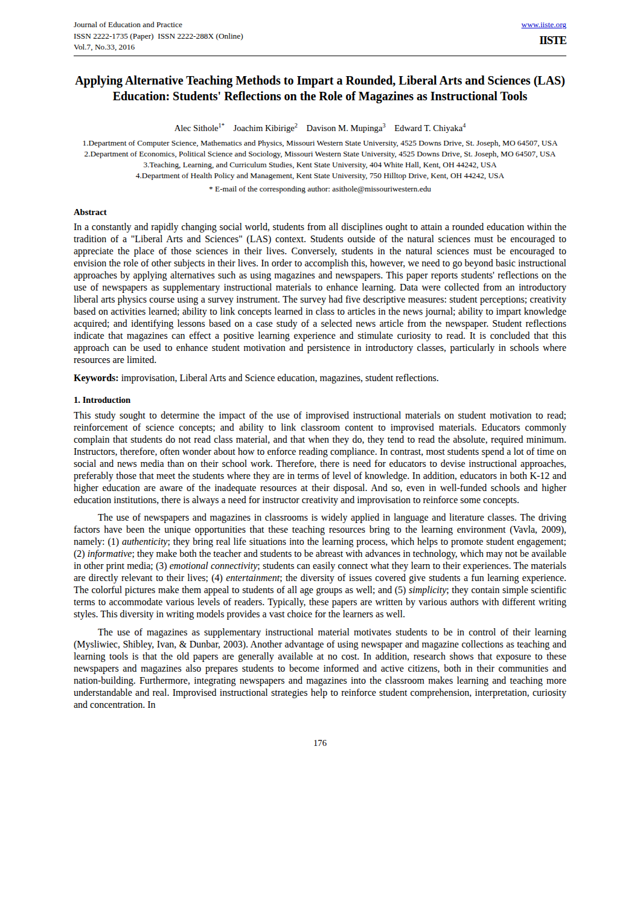Journal of Education and Practice
ISSN 2222-1735 (Paper) ISSN 2222-288X (Online)
Vol.7, No.33, 2016
www.iiste.org
IISTE
Applying Alternative Teaching Methods to Impart a Rounded, Liberal Arts and Sciences (LAS) Education: Students' Reflections on the Role of Magazines as Instructional Tools
Alec Sithole1* Joachim Kibirige2 Davison M. Mupinga3 Edward T. Chiyaka4
1.Department of Computer Science, Mathematics and Physics, Missouri Western State University, 4525 Downs Drive, St. Joseph, MO 64507, USA
2.Department of Economics, Political Science and Sociology, Missouri Western State University, 4525 Downs Drive, St. Joseph, MO 64507, USA
3.Teaching, Learning, and Curriculum Studies, Kent State University, 404 White Hall, Kent, OH 44242, USA
4.Department of Health Policy and Management, Kent State University, 750 Hilltop Drive, Kent, OH 44242, USA
* E-mail of the corresponding author: asithole@missouriwestern.edu
Abstract
In a constantly and rapidly changing social world, students from all disciplines ought to attain a rounded education within the tradition of a "Liberal Arts and Sciences" (LAS) context. Students outside of the natural sciences must be encouraged to appreciate the place of those sciences in their lives. Conversely, students in the natural sciences must be encouraged to envision the role of other subjects in their lives. In order to accomplish this, however, we need to go beyond basic instructional approaches by applying alternatives such as using magazines and newspapers. This paper reports students' reflections on the use of newspapers as supplementary instructional materials to enhance learning. Data were collected from an introductory liberal arts physics course using a survey instrument. The survey had five descriptive measures: student perceptions; creativity based on activities learned; ability to link concepts learned in class to articles in the news journal; ability to impart knowledge acquired; and identifying lessons based on a case study of a selected news article from the newspaper. Student reflections indicate that magazines can effect a positive learning experience and stimulate curiosity to read. It is concluded that this approach can be used to enhance student motivation and persistence in introductory classes, particularly in schools where resources are limited.
Keywords: improvisation, Liberal Arts and Science education, magazines, student reflections.
1. Introduction
This study sought to determine the impact of the use of improvised instructional materials on student motivation to read; reinforcement of science concepts; and ability to link classroom content to improvised materials. Educators commonly complain that students do not read class material, and that when they do, they tend to read the absolute, required minimum. Instructors, therefore, often wonder about how to enforce reading compliance. In contrast, most students spend a lot of time on social and news media than on their school work. Therefore, there is need for educators to devise instructional approaches, preferably those that meet the students where they are in terms of level of knowledge. In addition, educators in both K-12 and higher education are aware of the inadequate resources at their disposal. And so, even in well-funded schools and higher education institutions, there is always a need for instructor creativity and improvisation to reinforce some concepts.
The use of newspapers and magazines in classrooms is widely applied in language and literature classes. The driving factors have been the unique opportunities that these teaching resources bring to the learning environment (Vavla, 2009), namely: (1) authenticity; they bring real life situations into the learning process, which helps to promote student engagement; (2) informative; they make both the teacher and students to be abreast with advances in technology, which may not be available in other print media; (3) emotional connectivity; students can easily connect what they learn to their experiences. The materials are directly relevant to their lives; (4) entertainment; the diversity of issues covered give students a fun learning experience. The colorful pictures make them appeal to students of all age groups as well; and (5) simplicity; they contain simple scientific terms to accommodate various levels of readers. Typically, these papers are written by various authors with different writing styles. This diversity in writing models provides a vast choice for the learners as well.
The use of magazines as supplementary instructional material motivates students to be in control of their learning (Mysliwiec, Shibley, Ivan, & Dunbar, 2003). Another advantage of using newspaper and magazine collections as teaching and learning tools is that the old papers are generally available at no cost. In addition, research shows that exposure to these newspapers and magazines also prepares students to become informed and active citizens, both in their communities and nation-building. Furthermore, integrating newspapers and magazines into the classroom makes learning and teaching more understandable and real. Improvised instructional strategies help to reinforce student comprehension, interpretation, curiosity and concentration. In
176